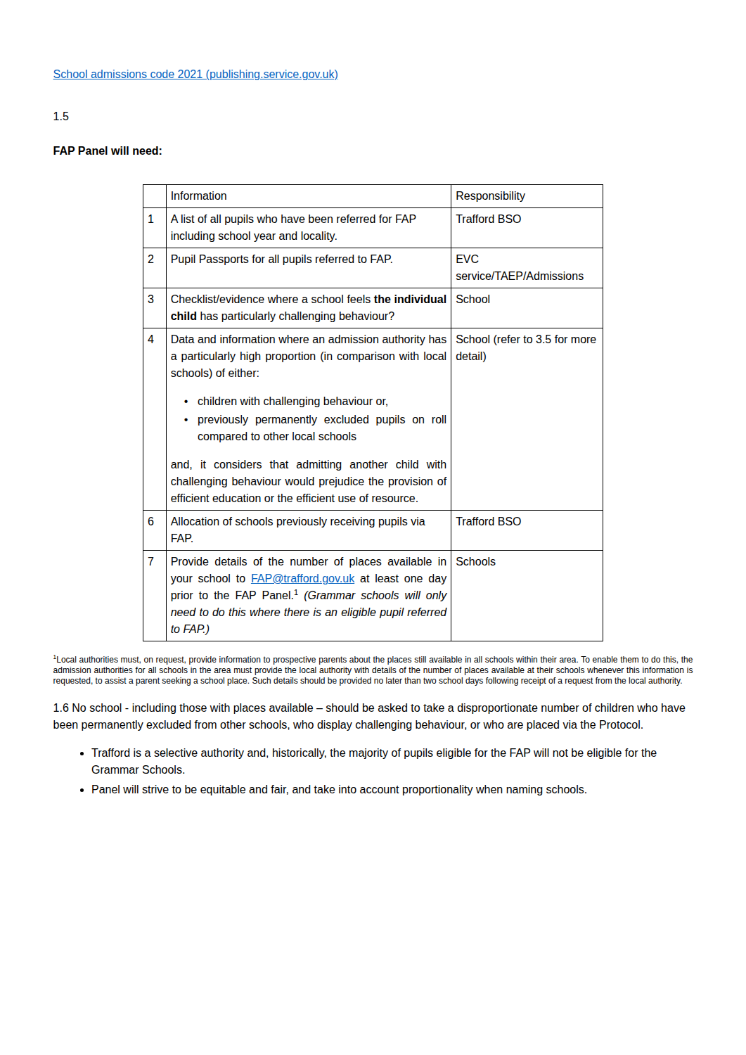School admissions code 2021 (publishing.service.gov.uk)
1.5
FAP Panel will need:
| | Information | Responsibility |
| 1 | A list of all pupils who have been referred for FAP including school year and locality. | Trafford BSO |
| 2 | Pupil Passports for all pupils referred to FAP. | EVC service/TAEP/Admissions |
| 3 | Checklist/evidence where a school feels the individual child has particularly challenging behaviour? | School |
| 4 | Data and information where an admission authority has a particularly high proportion (in comparison with local schools) of either: children with challenging behaviour or, previously permanently excluded pupils on roll compared to other local schools and, it considers that admitting another child with challenging behaviour would prejudice the provision of efficient education or the efficient use of resource. | School (refer to 3.5 for more detail) |
| 6 | Allocation of schools previously receiving pupils via FAP. | Trafford BSO |
| 7 | Provide details of the number of places available in your school to FAP@trafford.gov.uk at least one day prior to the FAP Panel. 1 (Grammar schools will only need to do this where there is an eligible pupil referred to FAP.) | Schools |
1Local authorities must, on request, provide information to prospective parents about the places still available in all schools within their area. To enable them to do this, the admission authorities for all schools in the area must provide the local authority with details of the number of places available at their schools whenever this information is requested, to assist a parent seeking a school place. Such details should be provided no later than two school days following receipt of a request from the local authority.
1.6 No school - including those with places available – should be asked to take a disproportionate number of children who have been permanently excluded from other schools, who display challenging behaviour, or who are placed via the Protocol.
Trafford is a selective authority and, historically, the majority of pupils eligible for the FAP will not be eligible for the Grammar Schools.
Panel will strive to be equitable and fair, and take into account proportionality when naming schools.